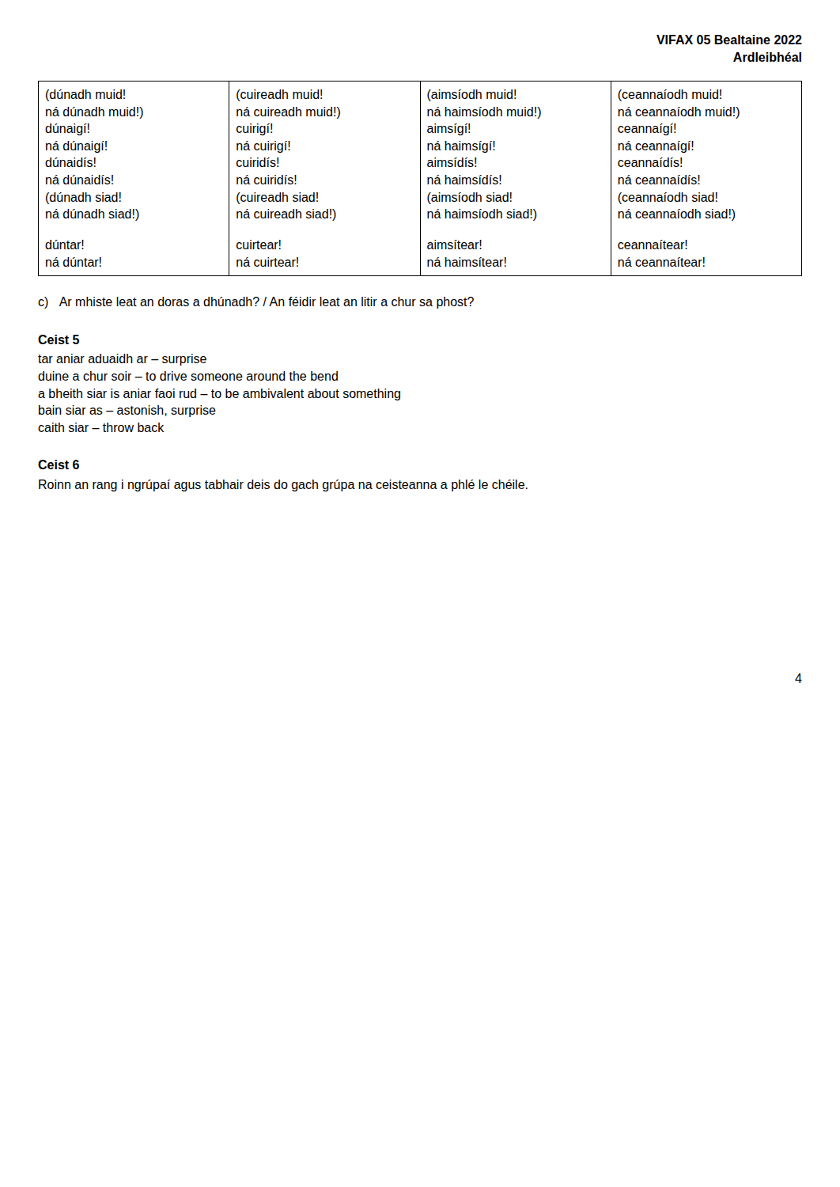VIFAX 05 Bealtaine 2022 Ardleibhéal
| (dúnadh muid! ná dúnadh muid!) dúnaigí! ná dúnaigí! dúnaidís! ná dúnaidís! (dúnadh siad! ná dúnadh siad!) dúntar! ná dúntar! | (cuireadh muid! ná cuireadh muid!) cuirigí! ná cuirigí! cuiridís! ná cuiridís! (cuireadh siad! ná cuireadh siad!) cuirtear! ná cuirtear! | (aimsíodh muid! ná haimsíodh muid!) aimsígí! ná haimsígí! aimsídís! ná haimsídís! (aimsíodh siad! ná haimsíodh siad!) aimsítear! ná haimsítear! | (ceannaíodh muid! ná ceannaíodh muid!) ceannaígí! ná ceannaígí! ceannaídís! ná ceannaídís! (ceannaíodh siad! ná ceannaíodh siad!) ceannaítear! ná ceannaítear! |
c) Ar mhiste leat an doras a dhúnadh? / An féidir leat an litir a chur sa phost?
Ceist 5
tar aniar aduaidh ar – surprise
duine a chur soir – to drive someone around the bend
a bheith siar is aniar faoi rud – to be ambivalent about something
bain siar as – astonish, surprise
caith siar – throw back
Ceist 6
Roinn an rang i ngrúpaí agus tabhair deis do gach grúpa na ceisteanna a phlé le chéile.
4